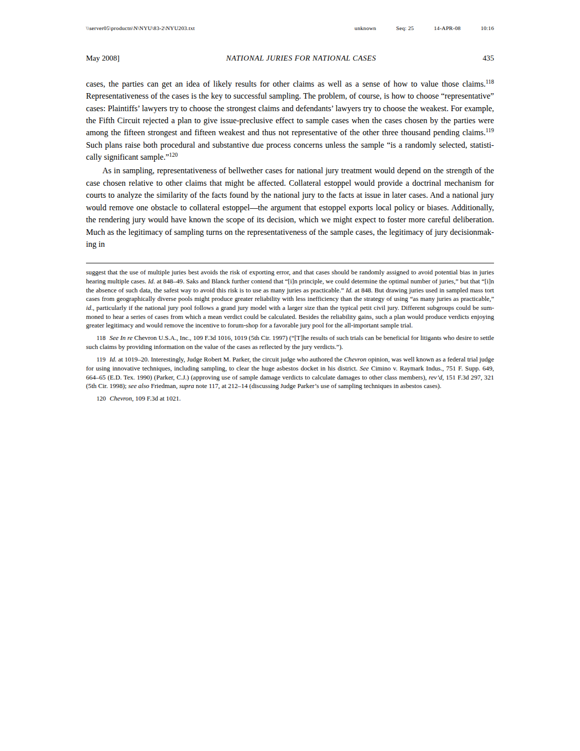\\server05\productn\N\NYU\83-2\NYU203.txt unknown Seq: 25 14-APR-08 10:16
May 2008] NATIONAL JURIES FOR NATIONAL CASES 435
cases, the parties can get an idea of likely results for other claims as well as a sense of how to value those claims.118 Representativeness of the cases is the key to successful sampling. The problem, of course, is how to choose “representative” cases: Plaintiffs’ lawyers try to choose the strongest claims and defendants’ lawyers try to choose the weakest. For example, the Fifth Circuit rejected a plan to give issue-preclusive effect to sample cases when the cases chosen by the parties were among the fifteen strongest and fifteen weakest and thus not representative of the other three thousand pending claims.119 Such plans raise both procedural and substantive due process concerns unless the sample “is a randomly selected, statistically significant sample.”120
As in sampling, representativeness of bellwether cases for national jury treatment would depend on the strength of the case chosen relative to other claims that might be affected. Collateral estoppel would provide a doctrinal mechanism for courts to analyze the similarity of the facts found by the national jury to the facts at issue in later cases. And a national jury would remove one obstacle to collateral estoppel—the argument that estoppel exports local policy or biases. Additionally, the rendering jury would have known the scope of its decision, which we might expect to foster more careful deliberation. Much as the legitimacy of sampling turns on the representativeness of the sample cases, the legitimacy of jury decisionmaking in
suggest that the use of multiple juries best avoids the risk of exporting error, and that cases should be randomly assigned to avoid potential bias in juries hearing multiple cases. Id. at 848–49. Saks and Blanck further contend that “[i]n principle, we could determine the optimal number of juries,” but that “[i]n the absence of such data, the safest way to avoid this risk is to use as many juries as practicable.” Id. at 848. But drawing juries used in sampled mass tort cases from geographically diverse pools might produce greater reliability with less inefficiency than the strategy of using “as many juries as practicable,” id., particularly if the national jury pool follows a grand jury model with a larger size than the typical petit civil jury. Different subgroups could be summoned to hear a series of cases from which a mean verdict could be calculated. Besides the reliability gains, such a plan would produce verdicts enjoying greater legitimacy and would remove the incentive to forum-shop for a favorable jury pool for the all-important sample trial.
118 See In re Chevron U.S.A., Inc., 109 F.3d 1016, 1019 (5th Cir. 1997) (“[T]he results of such trials can be beneficial for litigants who desire to settle such claims by providing information on the value of the cases as reflected by the jury verdicts.”).
119 Id. at 1019–20. Interestingly, Judge Robert M. Parker, the circuit judge who authored the Chevron opinion, was well known as a federal trial judge for using innovative techniques, including sampling, to clear the huge asbestos docket in his district. See Cimino v. Raymark Indus., 751 F. Supp. 649, 664–65 (E.D. Tex. 1990) (Parker, C.J.) (approving use of sample damage verdicts to calculate damages to other class members), rev’d, 151 F.3d 297, 321 (5th Cir. 1998); see also Friedman, supra note 117, at 212–14 (discussing Judge Parker’s use of sampling techniques in asbestos cases).
120 Chevron, 109 F.3d at 1021.